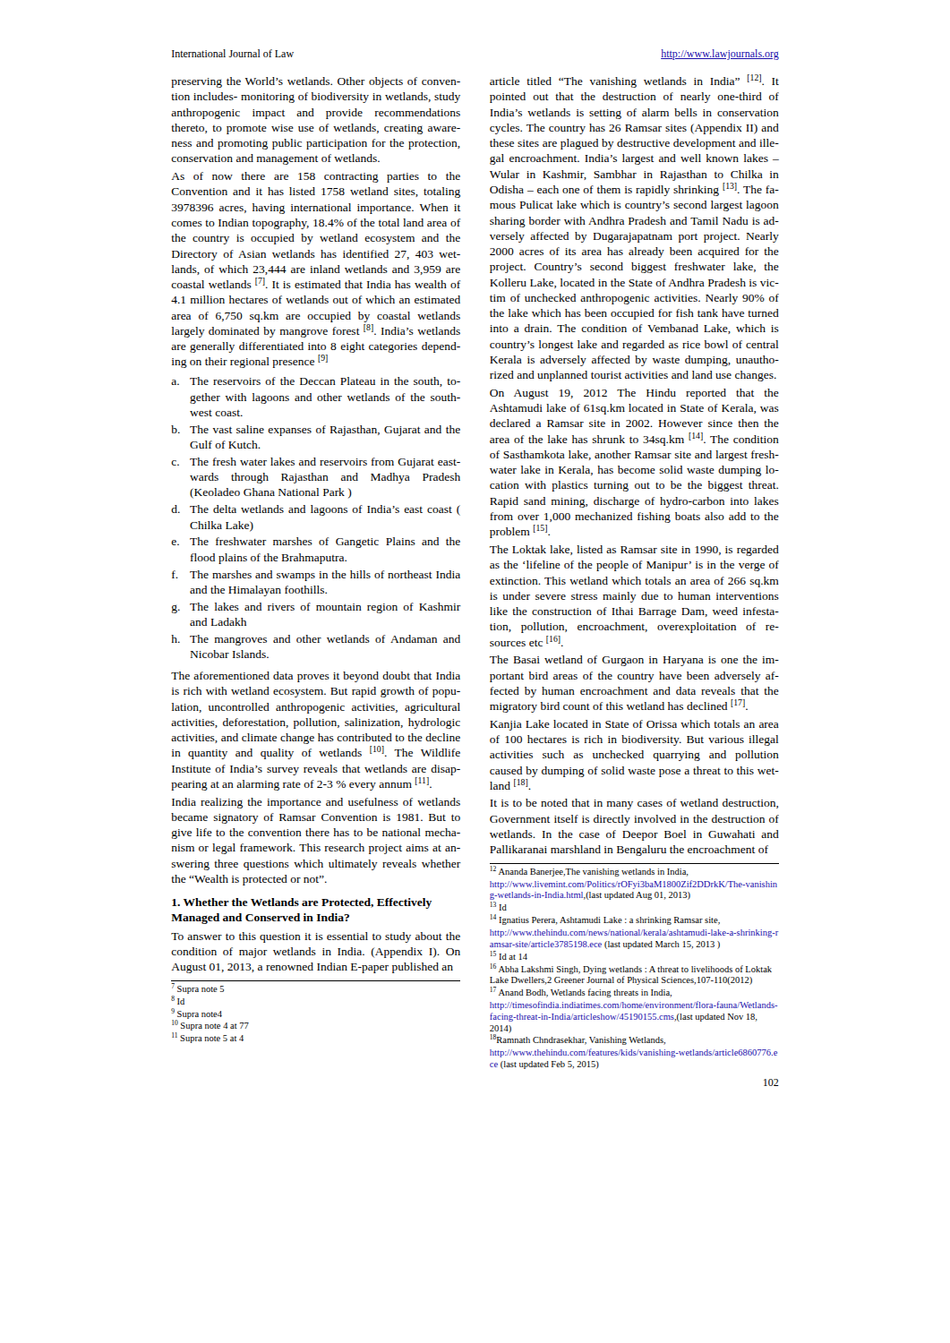International Journal of Law http://www.lawjournals.org
preserving the World’s wetlands. Other objects of convention includes- monitoring of biodiversity in wetlands, study anthropogenic impact and provide recommendations thereto, to promote wise use of wetlands, creating awareness and promoting public participation for the protection, conservation and management of wetlands.
As of now there are 158 contracting parties to the Convention and it has listed 1758 wetland sites, totaling 3978396 acres, having international importance. When it comes to Indian topography, 18.4% of the total land area of the country is occupied by wetland ecosystem and the Directory of Asian wetlands has identified 27, 403 wetlands, of which 23,444 are inland wetlands and 3,959 are coastal wetlands [7]. It is estimated that India has wealth of 4.1 million hectares of wetlands out of which an estimated area of 6,750 sq.km are occupied by coastal wetlands largely dominated by mangrove forest [8]. India’s wetlands are generally differentiated into 8 eight categories depending on their regional presence [9]
a. The reservoirs of the Deccan Plateau in the south, together with lagoons and other wetlands of the southwest coast.
b. The vast saline expanses of Rajasthan, Gujarat and the Gulf of Kutch.
c. The fresh water lakes and reservoirs from Gujarat eastwards through Rajasthan and Madhya Pradesh (Keoladeo Ghana National Park )
d. The delta wetlands and lagoons of India’s east coast ( Chilka Lake)
e. The freshwater marshes of Gangetic Plains and the flood plains of the Brahmaputra.
f. The marshes and swamps in the hills of northeast India and the Himalayan foothills.
g. The lakes and rivers of mountain region of Kashmir and Ladakh
h. The mangroves and other wetlands of Andaman and Nicobar Islands.
The aforementioned data proves it beyond doubt that India is rich with wetland ecosystem. But rapid growth of population, uncontrolled anthropogenic activities, agricultural activities, deforestation, pollution, salinization, hydrologic activities, and climate change has contributed to the decline in quantity and quality of wetlands [10]. The Wildlife Institute of India’s survey reveals that wetlands are disappearing at an alarming rate of 2-3 % every annum [11].
India realizing the importance and usefulness of wetlands became signatory of Ramsar Convention is 1981. But to give life to the convention there has to be national mechanism or legal framework. This research project aims at answering three questions which ultimately reveals whether the “Wealth is protected or not”.
1. Whether the Wetlands are Protected, Effectively Managed and Conserved in India?
To answer to this question it is essential to study about the condition of major wetlands in India. (Appendix I). On August 01, 2013, a renowned Indian E-paper published an
7 Supra note 5
8 Id
9 Supra note4
10 Supra note 4 at 77
11 Supra note 5 at 4
article titled “The vanishing wetlands in India” [12]. It pointed out that the destruction of nearly one-third of India’s wetlands is setting of alarm bells in conservation cycles. The country has 26 Ramsar sites (Appendix II) and these sites are plagued by destructive development and illegal encroachment. India’s largest and well known lakes – Wular in Kashmir, Sambhar in Rajasthan to Chilka in Odisha – each one of them is rapidly shrinking [13]. The famous Pulicat lake which is country’s second largest lagoon sharing border with Andhra Pradesh and Tamil Nadu is adversely affected by Dugarajapatnam port project. Nearly 2000 acres of its area has already been acquired for the project. Country’s second biggest freshwater lake, the Kolleru Lake, located in the State of Andhra Pradesh is victim of unchecked anthropogenic activities. Nearly 90% of the lake which has been occupied for fish tank have turned into a drain. The condition of Vembanad Lake, which is country’s longest lake and regarded as rice bowl of central Kerala is adversely affected by waste dumping, unauthorized and unplanned tourist activities and land use changes.
On August 19, 2012 The Hindu reported that the Ashtamudi lake of 61sq.km located in State of Kerala, was declared a Ramsar site in 2002. However since then the area of the lake has shrunk to 34sq.km [14]. The condition of Sasthamkota lake, another Ramsar site and largest freshwater lake in Kerala, has become solid waste dumping location with plastics turning out to be the biggest threat. Rapid sand mining, discharge of hydro-carbon into lakes from over 1,000 mechanized fishing boats also add to the problem [15].
The Loktak lake, listed as Ramsar site in 1990, is regarded as the ‘lifeline of the people of Manipur’ is in the verge of extinction. This wetland which totals an area of 266 sq.km is under severe stress mainly due to human interventions like the construction of Ithai Barrage Dam, weed infestation, pollution, encroachment, overexploitation of resources etc [16].
The Basai wetland of Gurgaon in Haryana is one the important bird areas of the country have been adversely affected by human encroachment and data reveals that the migratory bird count of this wetland has declined [17].
Kanjia Lake located in State of Orissa which totals an area of 100 hectares is rich in biodiversity. But various illegal activities such as unchecked quarrying and pollution caused by dumping of solid waste pose a threat to this wetland [18].
It is to be noted that in many cases of wetland destruction, Government itself is directly involved in the destruction of wetlands. In the case of Deepor Boel in Guwahati and Pallikaranai marshland in Bengaluru the encroachment of
12 Ananda Banerjee,The vanishing wetlands in India,
http://www.livemint.com/Politics/rOFyi3baM1800Zif2DDrkK/The-vanishing-wetlands-in-India.html,(last updated Aug 01, 2013)
13 Id
14 Ignatius Perera, Ashtamudi Lake : a shrinking Ramsar site,
http://www.thehindu.com/news/national/kerala/ashtamudi-lake-a-shrinking-ramsar-site/article3785198.ece (last updated March 15, 2013 )
15 Id at 14
16 Abha Lakshmi Singh, Dying wetlands : A threat to livelihoods of Loktak Lake Dwellers,2 Greener Journal of Physical Sciences,107-110(2012)
17 Anand Bodh, Wetlands facing threats in India,
http://timesofindia.indiatimes.com/home/environment/flora-fauna/Wetlands-facing-threat-in-India/articleshow/45190155.cms,(last updated Nov 18, 2014)
18Ramnath Chndrasekhar, Vanishing Wetlands,
http://www.thehindu.com/features/kids/vanishing-wetlands/article6860776.ece (last updated Feb 5, 2015)
102